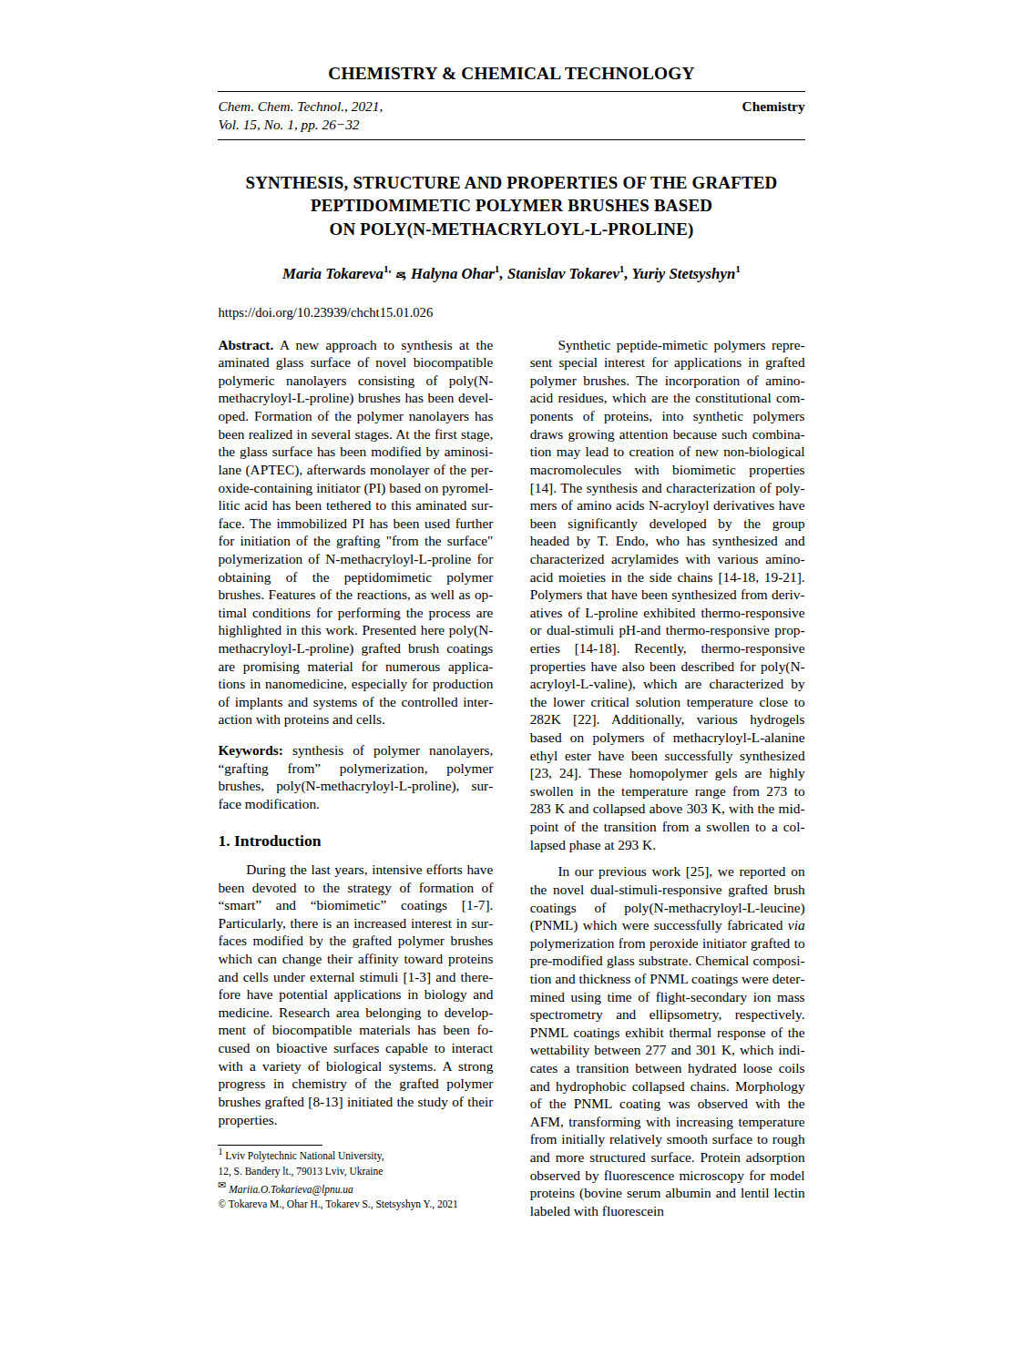CHEMISTRY & CHEMICAL TECHNOLOGY
Chem. Chem. Technol., 2021,
Vol. 15, No. 1, pp. 26−32
Chemistry
SYNTHESIS, STRUCTURE AND PROPERTIES OF THE GRAFTED
PEPTIDOMIMETIC POLYMER BRUSHES BASED
ON POLY(N-METHACRYLOYL-L-PROLINE)
Maria Tokareva1, ✉, Halyna Ohar1, Stanislav Tokarev1, Yuriy Stetsyshyn1
https://doi.org/10.23939/chcht15.01.026
Abstract. A new approach to synthesis at the aminated glass surface of novel biocompatible polymeric nanolayers consisting of poly(N-methacryloyl-L-proline) brushes has been developed. Formation of the polymer nanolayers has been realized in several stages. At the first stage, the glass surface has been modified by aminosilane (APTEC), afterwards monolayer of the peroxide-containing initiator (PI) based on pyromellitic acid has been tethered to this aminated surface. The immobilized PI has been used further for initiation of the grafting "from the surface" polymerization of N-methacryloyl-L-proline for obtaining of the peptidomimetic polymer brushes. Features of the reactions, as well as optimal conditions for performing the process are highlighted in this work. Presented here poly(N-methacryloyl-L-proline) grafted brush coatings are promising material for numerous applications in nanomedicine, especially for production of implants and systems of the controlled interaction with proteins and cells.
Keywords: synthesis of polymer nanolayers, “grafting from” polymerization, polymer brushes, poly(N-methacryloyl-L-proline), surface modification.
1. Introduction
During the last years, intensive efforts have been devoted to the strategy of formation of “smart” and “biomimetic” coatings [1-7]. Particularly, there is an increased interest in surfaces modified by the grafted polymer brushes which can change their affinity toward proteins and cells under external stimuli [1-3] and therefore have potential applications in biology and medicine. Research area belonging to development of biocompatible materials has been focused on bioactive surfaces capable to interact with a variety of biological systems. A strong progress in chemistry of the grafted polymer brushes grafted [8-13] initiated the study of their properties.
1 Lviv Polytechnic National University,
12, S. Bandery lt., 79013 Lviv, Ukraine
✉ Mariia.O.Tokarieva@lpnu.ua
© Tokareva M., Ohar H., Tokarev S., Stetsyshyn Y., 2021
Synthetic peptide-mimetic polymers represent special interest for applications in grafted polymer brushes. The incorporation of amino-acid residues, which are the constitutional components of proteins, into synthetic polymers draws growing attention because such combination may lead to creation of new non-biological macromolecules with biomimetic properties [14]. The synthesis and characterization of polymers of amino acids N-acryloyl derivatives have been significantly developed by the group headed by T. Endo, who has synthesized and characterized acrylamides with various amino-acid moieties in the side chains [14-18, 19-21]. Polymers that have been synthesized from derivatives of L-proline exhibited thermo-responsive or dual-stimuli pH-and thermo-responsive properties [14-18]. Recently, thermo-responsive properties have also been described for poly(N-acryloyl-L-valine), which are characterized by the lower critical solution temperature close to 282K [22]. Additionally, various hydrogels based on polymers of methacryloyl-L-alanine ethyl ester have been successfully synthesized [23, 24]. These homopolymer gels are highly swollen in the temperature range from 273 to 283 K and collapsed above 303 K, with the midpoint of the transition from a swollen to a collapsed phase at 293 K.
In our previous work [25], we reported on the novel dual-stimuli-responsive grafted brush coatings of poly(N-methacryloyl-L-leucine) (PNML) which were successfully fabricated via polymerization from peroxide initiator grafted to pre-modified glass substrate. Chemical composition and thickness of PNML coatings were determined using time of flight-secondary ion mass spectrometry and ellipsometry, respectively. PNML coatings exhibit thermal response of the wettability between 277 and 301 K, which indicates a transition between hydrated loose coils and hydrophobic collapsed chains. Morphology of the PNML coating was observed with the AFM, transforming with increasing temperature from initially relatively smooth surface to rough and more structured surface. Protein adsorption observed by fluorescence microscopy for model proteins (bovine serum albumin and lentil lectin labeled with fluorescein